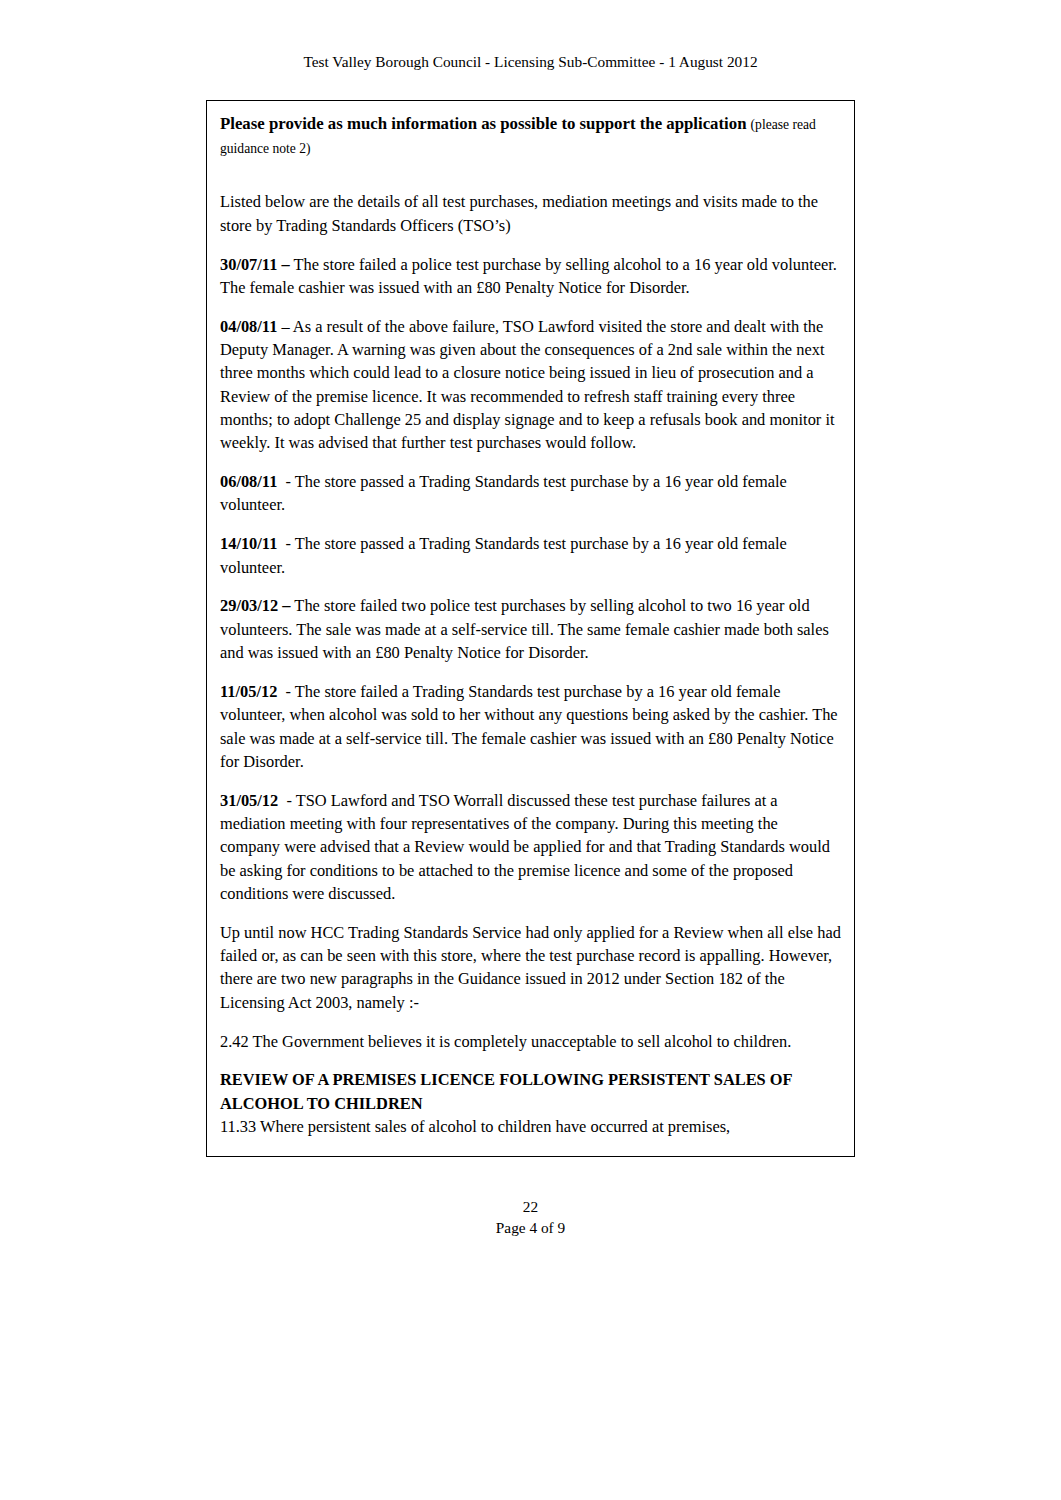Test Valley Borough Council - Licensing Sub-Committee - 1 August 2012
Please provide as much information as possible to support the application (please read guidance note 2)
Listed below are the details of all test purchases, mediation meetings and visits made to the store by Trading Standards Officers (TSO’s)
30/07/11 – The store failed a police test purchase by selling alcohol to a 16 year old volunteer. The female cashier was issued with an £80 Penalty Notice for Disorder.
04/08/11 – As a result of the above failure, TSO Lawford visited the store and dealt with the Deputy Manager. A warning was given about the consequences of a 2nd sale within the next three months which could lead to a closure notice being issued in lieu of prosecution and a Review of the premise licence. It was recommended to refresh staff training every three months; to adopt Challenge 25 and display signage and to keep a refusals book and monitor it weekly. It was advised that further test purchases would follow.
06/08/11 - The store passed a Trading Standards test purchase by a 16 year old female volunteer.
14/10/11 - The store passed a Trading Standards test purchase by a 16 year old female volunteer.
29/03/12 – The store failed two police test purchases by selling alcohol to two 16 year old volunteers. The sale was made at a self-service till. The same female cashier made both sales and was issued with an £80 Penalty Notice for Disorder.
11/05/12 - The store failed a Trading Standards test purchase by a 16 year old female volunteer, when alcohol was sold to her without any questions being asked by the cashier. The sale was made at a self-service till. The female cashier was issued with an £80 Penalty Notice for Disorder.
31/05/12 - TSO Lawford and TSO Worrall discussed these test purchase failures at a mediation meeting with four representatives of the company. During this meeting the company were advised that a Review would be applied for and that Trading Standards would be asking for conditions to be attached to the premise licence and some of the proposed conditions were discussed.
Up until now HCC Trading Standards Service had only applied for a Review when all else had failed or, as can be seen with this store, where the test purchase record is appalling. However, there are two new paragraphs in the Guidance issued in 2012 under Section 182 of the Licensing Act 2003, namely :-
2.42 The Government believes it is completely unacceptable to sell alcohol to children.
REVIEW OF A PREMISES LICENCE FOLLOWING PERSISTENT SALES OF ALCOHOL TO CHILDREN
11.33 Where persistent sales of alcohol to children have occurred at premises,
22
Page 4 of 9